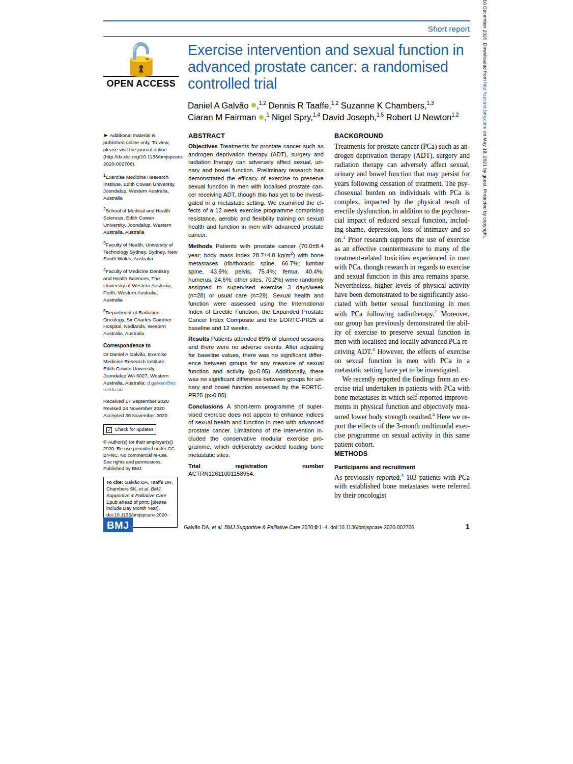BMJ Support Palliat Care: first published as 10.1136/bmjspcare-2020-002706 on 16 December 2020. Downloaded from http://spcare.bmj.com/ on May 19, 2021 by guest. Protected by copyright.
Short report
🔓
OPEN ACCESS
Exercise intervention and sexual function in advanced prostate cancer: a randomised controlled trial
Daniel A Galvão ,1,2 Dennis R Taaffe,1,2 Suzanne K Chambers,1,3
Ciaran M Fairman ,1 Nigel Spry,1,4 David Joseph,1,5 Robert U Newton1,2
► Additional material is published online only. To view, please visit the journal online (http://dx.doi.org/10.1136/bmjspcare-2020-002706).
1Exercise Medicine Research Institute, Edith Cowan University, Joondalup, Western Australia, Australia
2School of Medical and Health Sciences, Edith Cowan University, Joondalup, Western Australia, Australia
3Faculty of Health, University of Technology Sydney, Sydney, New South Wales, Australia
4Faculty of Medicine Dentistry and Health Sciences, The University of Western Australia, Perth, Western Australia, Australia
5Department of Radiation Oncology, Sir Charles Gairdner Hospital, Nedlands, Western Australia, Australia
Correspondence to
Dr Daniel A Galvão, Exercise Medicine Research Institute, Edith Cowan University, Joondalup WA 6027, Western Australia, Australia; d.galvao@ecu.edu.au
Received 17 September 2020
Revised 24 November 2020
Accepted 30 November 2020
✓ Check for updates
© Author(s) (or their employer(s)) 2020. Re-use permitted under CC BY-NC. No commercial re-use. See rights and permissions. Published by BMJ.
To cite: Galvão DA, Taaffe DR, Chambers SK, et al. BMJ Supportive & Palliative Care Epub ahead of print: [please include Day Month Year]. doi:10.1136/bmjspcare-2020-002706
ABSTRACT
Objectives Treatments for prostate cancer such as androgen deprivation therapy (ADT), surgery and radiation therapy can adversely affect sexual, urinary and bowel function. Preliminary research has demonstrated the efficacy of exercise to preserve sexual function in men with localised prostate cancer receiving ADT, though this has yet to be investigated in a metastatic setting. We examined the effects of a 12-week exercise programme comprising resistance, aerobic and flexibility training on sexual health and function in men with advanced prostate cancer.
Methods Patients with prostate cancer (70.0±8.4 year; body mass index 28.7±4.0 kg/m2) with bone metastases (rib/thoracic spine, 66.7%; lumbar spine, 43.9%; pelvis, 75.4%; femur, 40.4%; humerus, 24.6%; other sites, 70.2%) were randomly assigned to supervised exercise 3 days/week (n=28) or usual care (n=29). Sexual health and function were assessed using the International Index of Erectile Function, the Expanded Prostate Cancer Index Composite and the EORTC-PR25 at baseline and 12 weeks.
Results Patients attended 89% of planned sessions and there were no adverse events. After adjusting for baseline values, there was no significant difference between groups for any measure of sexual function and activity (p>0.05). Additionally, there was no significant difference between groups for urinary and bowel function assessed by the EORTC-PR25 (p>0.05).
Conclusions A short-term programme of supervised exercise does not appear to enhance indices of sexual health and function in men with advanced prostate cancer. Limitations of the intervention included the conservative modular exercise programme, which deliberately avoided loading bone metastatic sites.
Trial registration number ACTRN12611001158954.
BACKGROUND
Treatments for prostate cancer (PCa) such as androgen deprivation therapy (ADT), surgery and radiation therapy can adversely affect sexual, urinary and bowel function that may persist for years following cessation of treatment. The psychosexual burden on individuals with PCa is complex, impacted by the physical result of erectile dysfunction, in addition to the psychosocial impact of reduced sexual function, including shame, depression, loss of intimacy and so on.1 Prior research supports the use of exercise as an effective countermeasure to many of the treatment-related toxicities experienced in men with PCa, though research in regards to exercise and sexual function in this area remains sparse. Nevertheless, higher levels of physical activity have been demonstrated to be significantly associated with better sexual functioning in men with PCa following radiotherapy.2 Moreover, our group has previously demonstrated the ability of exercise to preserve sexual function in men with localised and locally advanced PCa receiving ADT.3 However, the effects of exercise on sexual function in men with PCa in a metastatic setting have yet to be investigated.
We recently reported the findings from an exercise trial undertaken in patients with PCa with bone metastases in which self-reported improvements in physical function and objectively measured lower body strength resulted.4 Here we report the effects of the 3-month multimodal exercise programme on sexual activity in this same patient cohort.
METHODS
Participants and recruitment
As previously reported,4 103 patients with PCa with established bone metastases were referred by their oncologist
BMJ
Galvão DA, et al. BMJ Supportive & Palliative Care 2020;0:1–4. doi:10.1136/bmjspcare-2020-002706
1